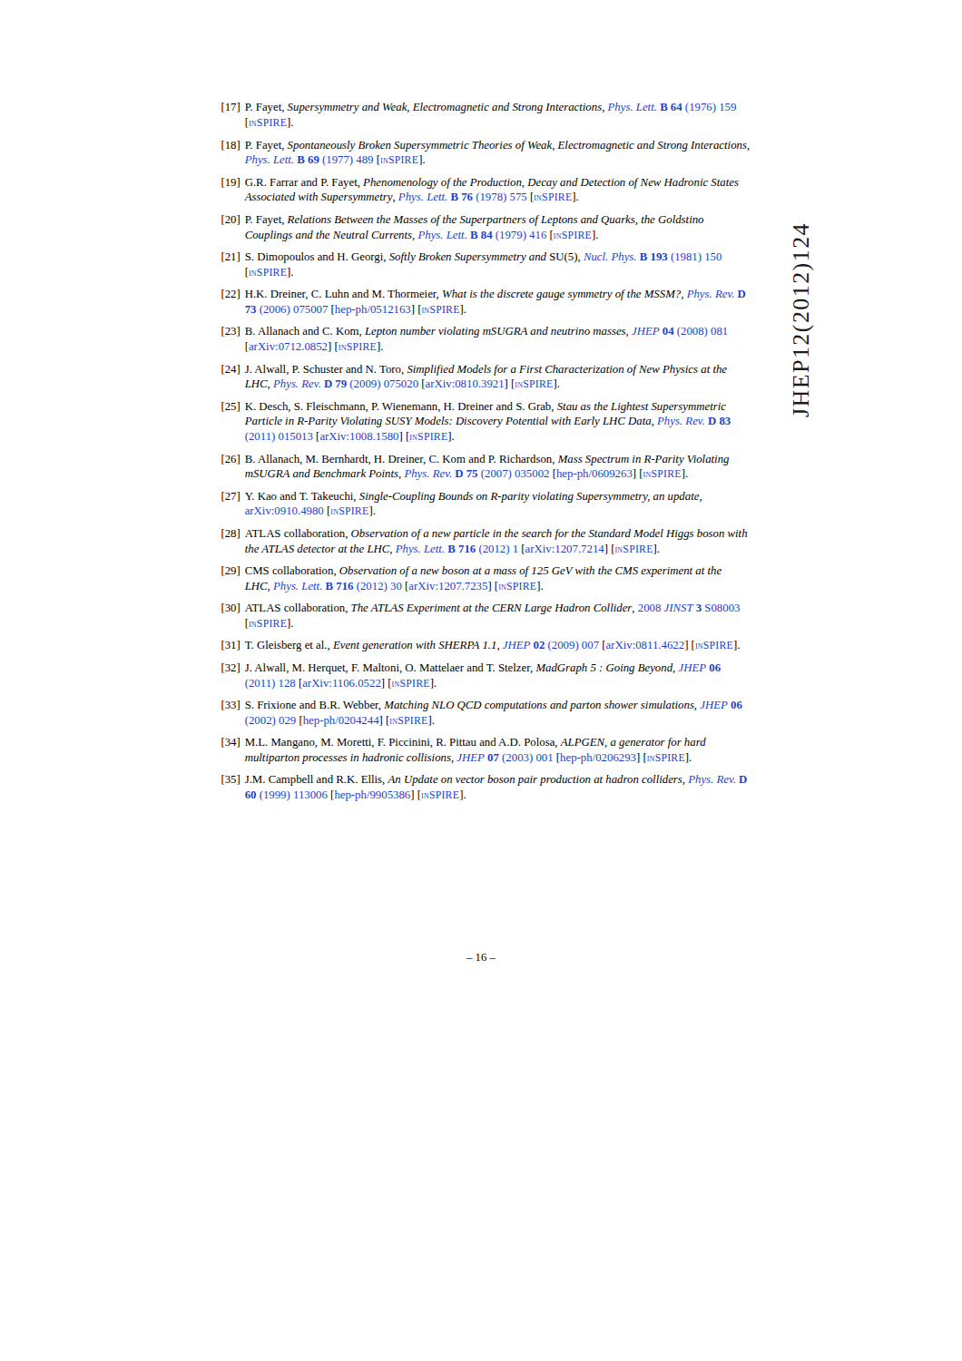JHEP12(2012)124
[17] P. Fayet, Supersymmetry and Weak, Electromagnetic and Strong Interactions, Phys. Lett. B 64 (1976) 159 [inSPIRE].
[18] P. Fayet, Spontaneously Broken Supersymmetric Theories of Weak, Electromagnetic and Strong Interactions, Phys. Lett. B 69 (1977) 489 [inSPIRE].
[19] G.R. Farrar and P. Fayet, Phenomenology of the Production, Decay and Detection of New Hadronic States Associated with Supersymmetry, Phys. Lett. B 76 (1978) 575 [inSPIRE].
[20] P. Fayet, Relations Between the Masses of the Superpartners of Leptons and Quarks, the Goldstino Couplings and the Neutral Currents, Phys. Lett. B 84 (1979) 416 [inSPIRE].
[21] S. Dimopoulos and H. Georgi, Softly Broken Supersymmetry and SU(5), Nucl. Phys. B 193 (1981) 150 [inSPIRE].
[22] H.K. Dreiner, C. Luhn and M. Thormeier, What is the discrete gauge symmetry of the MSSM?, Phys. Rev. D 73 (2006) 075007 [hep-ph/0512163] [inSPIRE].
[23] B. Allanach and C. Kom, Lepton number violating mSUGRA and neutrino masses, JHEP 04 (2008) 081 [arXiv:0712.0852] [inSPIRE].
[24] J. Alwall, P. Schuster and N. Toro, Simplified Models for a First Characterization of New Physics at the LHC, Phys. Rev. D 79 (2009) 075020 [arXiv:0810.3921] [inSPIRE].
[25] K. Desch, S. Fleischmann, P. Wienemann, H. Dreiner and S. Grab, Stau as the Lightest Supersymmetric Particle in R-Parity Violating SUSY Models: Discovery Potential with Early LHC Data, Phys. Rev. D 83 (2011) 015013 [arXiv:1008.1580] [inSPIRE].
[26] B. Allanach, M. Bernhardt, H. Dreiner, C. Kom and P. Richardson, Mass Spectrum in R-Parity Violating mSUGRA and Benchmark Points, Phys. Rev. D 75 (2007) 035002 [hep-ph/0609263] [inSPIRE].
[27] Y. Kao and T. Takeuchi, Single-Coupling Bounds on R-parity violating Supersymmetry, an update, arXiv:0910.4980 [inSPIRE].
[28] ATLAS collaboration, Observation of a new particle in the search for the Standard Model Higgs boson with the ATLAS detector at the LHC, Phys. Lett. B 716 (2012) 1 [arXiv:1207.7214] [inSPIRE].
[29] CMS collaboration, Observation of a new boson at a mass of 125 GeV with the CMS experiment at the LHC, Phys. Lett. B 716 (2012) 30 [arXiv:1207.7235] [inSPIRE].
[30] ATLAS collaboration, The ATLAS Experiment at the CERN Large Hadron Collider, 2008 JINST 3 S08003 [inSPIRE].
[31] T. Gleisberg et al., Event generation with SHERPA 1.1, JHEP 02 (2009) 007 [arXiv:0811.4622] [inSPIRE].
[32] J. Alwall, M. Herquet, F. Maltoni, O. Mattelaer and T. Stelzer, MadGraph 5 : Going Beyond, JHEP 06 (2011) 128 [arXiv:1106.0522] [inSPIRE].
[33] S. Frixione and B.R. Webber, Matching NLO QCD computations and parton shower simulations, JHEP 06 (2002) 029 [hep-ph/0204244] [inSPIRE].
[34] M.L. Mangano, M. Moretti, F. Piccinini, R. Pittau and A.D. Polosa, ALPGEN, a generator for hard multiparton processes in hadronic collisions, JHEP 07 (2003) 001 [hep-ph/0206293] [inSPIRE].
[35] J.M. Campbell and R.K. Ellis, An Update on vector boson pair production at hadron colliders, Phys. Rev. D 60 (1999) 113006 [hep-ph/9905386] [inSPIRE].
– 16 –